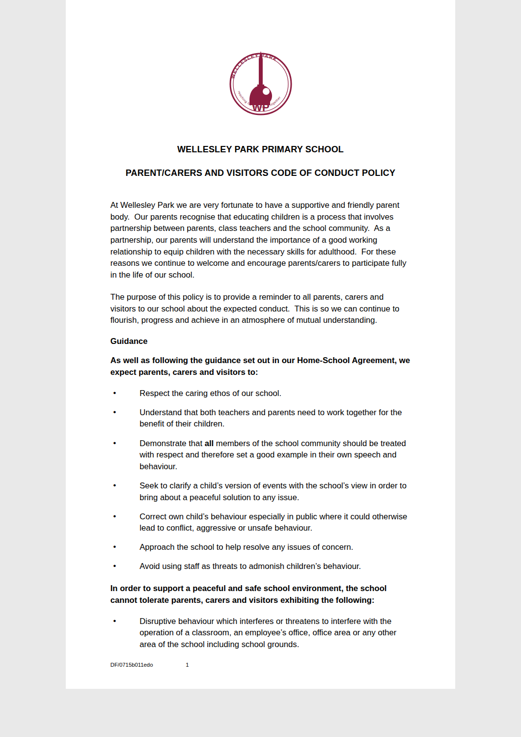WP WELLESLEY PARK reaching for success together
WELLESLEY PARK PRIMARY SCHOOL
PARENT/CARERS AND VISITORS CODE OF CONDUCT POLICY
At Wellesley Park we are very fortunate to have a supportive and friendly parent body. Our parents recognise that educating children is a process that involves partnership between parents, class teachers and the school community. As a partnership, our parents will understand the importance of a good working relationship to equip children with the necessary skills for adulthood. For these reasons we continue to welcome and encourage parents/carers to participate fully in the life of our school.
The purpose of this policy is to provide a reminder to all parents, carers and visitors to our school about the expected conduct. This is so we can continue to flourish, progress and achieve in an atmosphere of mutual understanding.
Guidance
As well as following the guidance set out in our Home-School Agreement, we expect parents, carers and visitors to:
Respect the caring ethos of our school.
Understand that both teachers and parents need to work together for the benefit of their children.
Demonstrate that all members of the school community should be treated with respect and therefore set a good example in their own speech and behaviour.
Seek to clarify a child’s version of events with the school’s view in order to bring about a peaceful solution to any issue.
Correct own child’s behaviour especially in public where it could otherwise lead to conflict, aggressive or unsafe behaviour.
Approach the school to help resolve any issues of concern.
Avoid using staff as threats to admonish children’s behaviour.
In order to support a peaceful and safe school environment, the school cannot tolerate parents, carers and visitors exhibiting the following:
Disruptive behaviour which interferes or threatens to interfere with the operation of a classroom, an employee’s office, office area or any other area of the school including school grounds.
DF/0715b011edo 1